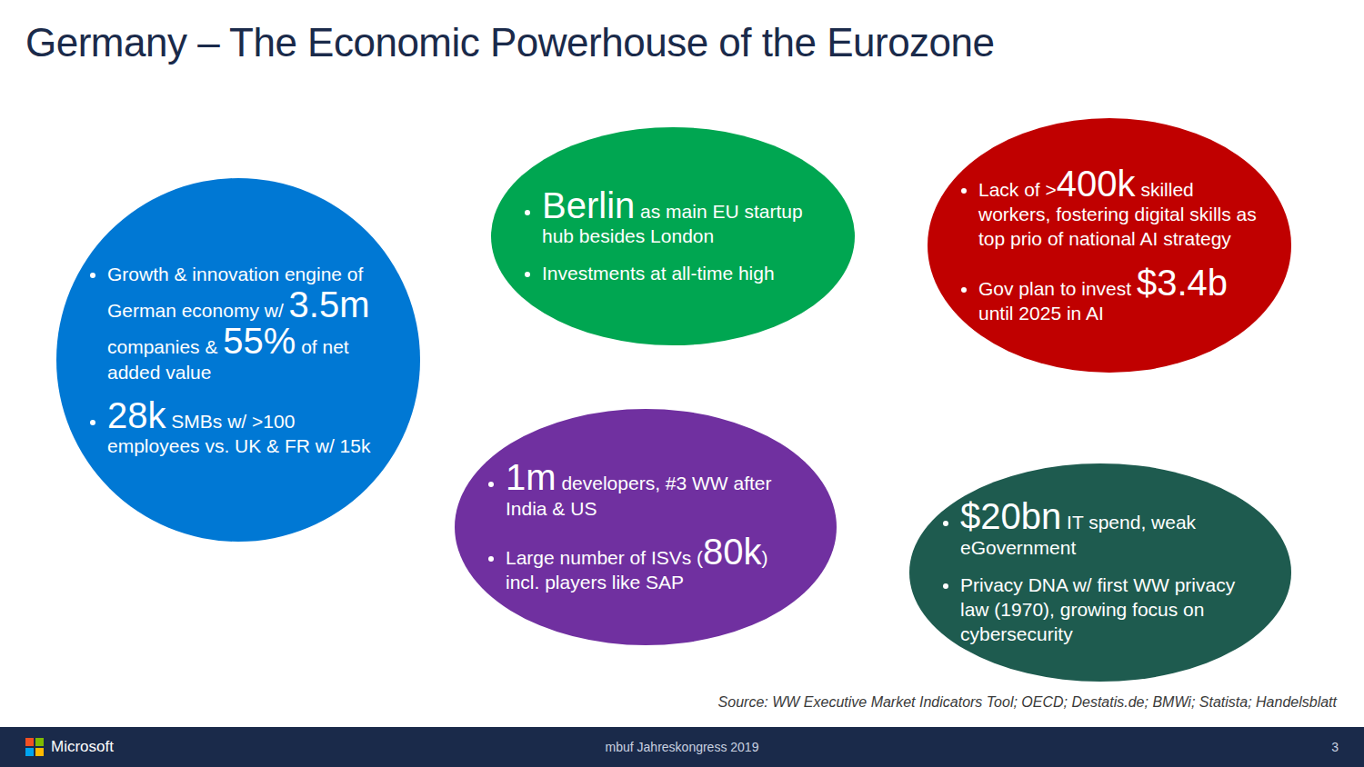Germany – The Economic Powerhouse of the Eurozone
Growth & innovation engine of German economy w/ 3.5m companies & 55% of net added value
28k SMBs w/ >100 employees vs. UK & FR w/ 15k
Berlin as main EU startup hub besides London
Investments at all-time high
Lack of >400k skilled workers, fostering digital skills as top prio of national AI strategy
Gov plan to invest $3.4b until 2025 in AI
1m developers, #3 WW after India & US
Large number of ISVs (80k) incl. players like SAP
$20bn IT spend, weak eGovernment
Privacy DNA w/ first WW privacy law (1970), growing focus on cybersecurity
Source: WW Executive Market Indicators Tool; OECD; Destatis.de; BMWi; Statista; Handelsblatt
Microsoft
mbuf Jahreskongress 2019
3